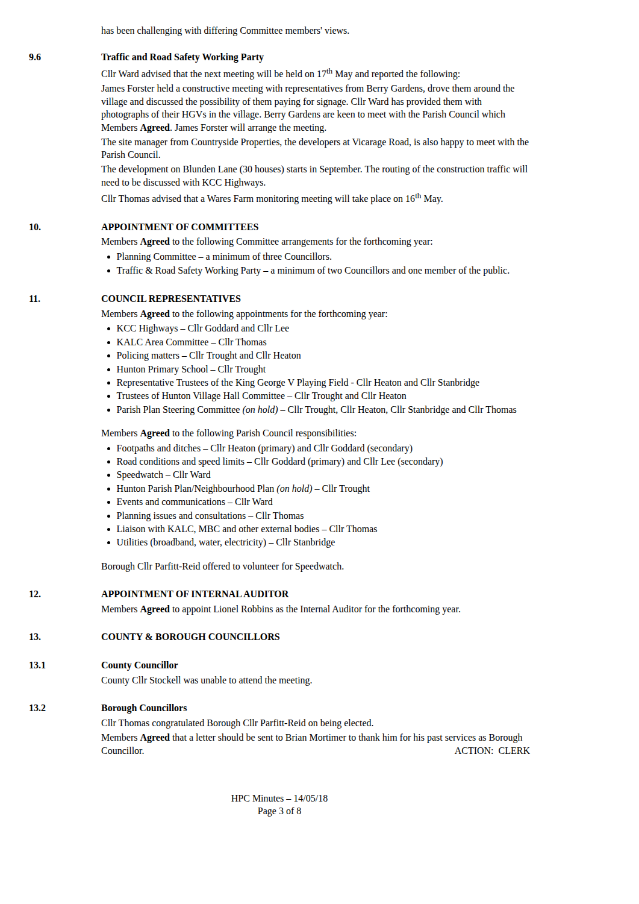has been challenging with differing Committee members' views.
9.6
Traffic and Road Safety Working Party
Cllr Ward advised that the next meeting will be held on 17th May and reported the following:
James Forster held a constructive meeting with representatives from Berry Gardens, drove them around the village and discussed the possibility of them paying for signage. Cllr Ward has provided them with photographs of their HGVs in the village. Berry Gardens are keen to meet with the Parish Council which Members Agreed. James Forster will arrange the meeting.
The site manager from Countryside Properties, the developers at Vicarage Road, is also happy to meet with the Parish Council.
The development on Blunden Lane (30 houses) starts in September. The routing of the construction traffic will need to be discussed with KCC Highways.
Cllr Thomas advised that a Wares Farm monitoring meeting will take place on 16th May.
10.
APPOINTMENT OF COMMITTEES
Members Agreed to the following Committee arrangements for the forthcoming year:
Planning Committee – a minimum of three Councillors.
Traffic & Road Safety Working Party – a minimum of two Councillors and one member of the public.
11.
COUNCIL REPRESENTATIVES
Members Agreed to the following appointments for the forthcoming year:
KCC Highways – Cllr Goddard and Cllr Lee
KALC Area Committee – Cllr Thomas
Policing matters – Cllr Trought and Cllr Heaton
Hunton Primary School – Cllr Trought
Representative Trustees of the King George V Playing Field - Cllr Heaton and Cllr Stanbridge
Trustees of Hunton Village Hall Committee – Cllr Trought and Cllr Heaton
Parish Plan Steering Committee (on hold) – Cllr Trought, Cllr Heaton, Cllr Stanbridge and Cllr Thomas
Members Agreed to the following Parish Council responsibilities:
Footpaths and ditches – Cllr Heaton (primary) and Cllr Goddard (secondary)
Road conditions and speed limits – Cllr Goddard (primary) and Cllr Lee (secondary)
Speedwatch – Cllr Ward
Hunton Parish Plan/Neighbourhood Plan (on hold) – Cllr Trought
Events and communications – Cllr Ward
Planning issues and consultations – Cllr Thomas
Liaison with KALC, MBC and other external bodies – Cllr Thomas
Utilities (broadband, water, electricity) – Cllr Stanbridge
Borough Cllr Parfitt-Reid offered to volunteer for Speedwatch.
12.
APPOINTMENT OF INTERNAL AUDITOR
Members Agreed to appoint Lionel Robbins as the Internal Auditor for the forthcoming year.
13.
COUNTY & BOROUGH COUNCILLORS
13.1
County Councillor
County Cllr Stockell was unable to attend the meeting.
13.2
Borough Councillors
Cllr Thomas congratulated Borough Cllr Parfitt-Reid on being elected.
Members Agreed that a letter should be sent to Brian Mortimer to thank him for his past services as Borough Councillor.ACTION: CLERK
HPC Minutes – 14/05/18
Page 3 of 8